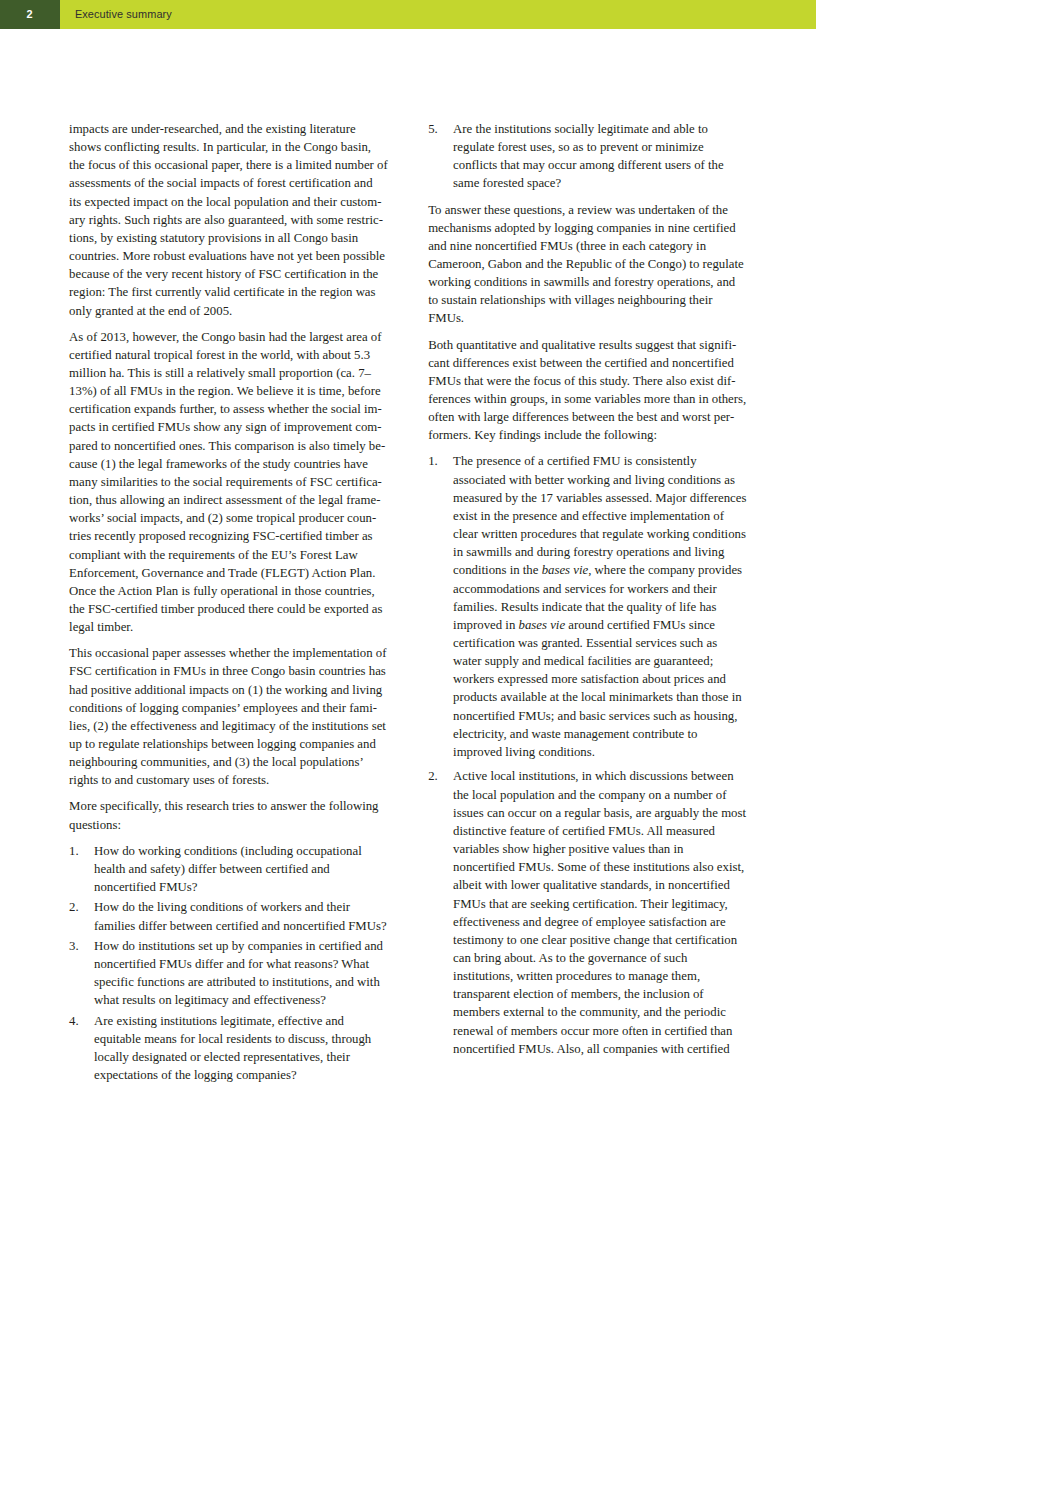2
Executive summary
impacts are under-researched, and the existing literature shows conflicting results. In particular, in the Congo basin, the focus of this occasional paper, there is a limited number of assessments of the social impacts of forest certification and its expected impact on the local population and their customary rights. Such rights are also guaranteed, with some restrictions, by existing statutory provisions in all Congo basin countries. More robust evaluations have not yet been possible because of the very recent history of FSC certification in the region: The first currently valid certificate in the region was only granted at the end of 2005.
As of 2013, however, the Congo basin had the largest area of certified natural tropical forest in the world, with about 5.3 million ha. This is still a relatively small proportion (ca. 7–13%) of all FMUs in the region. We believe it is time, before certification expands further, to assess whether the social impacts in certified FMUs show any sign of improvement compared to noncertified ones. This comparison is also timely because (1) the legal frameworks of the study countries have many similarities to the social requirements of FSC certification, thus allowing an indirect assessment of the legal frameworks’ social impacts, and (2) some tropical producer countries recently proposed recognizing FSC-certified timber as compliant with the requirements of the EU’s Forest Law Enforcement, Governance and Trade (FLEGT) Action Plan. Once the Action Plan is fully operational in those countries, the FSC-certified timber produced there could be exported as legal timber.
This occasional paper assesses whether the implementation of FSC certification in FMUs in three Congo basin countries has had positive additional impacts on (1) the working and living conditions of logging companies’ employees and their families, (2) the effectiveness and legitimacy of the institutions set up to regulate relationships between logging companies and neighbouring communities, and (3) the local populations’ rights to and customary uses of forests.
More specifically, this research tries to answer the following questions:
How do working conditions (including occupational health and safety) differ between certified and noncertified FMUs?
How do the living conditions of workers and their families differ between certified and noncertified FMUs?
How do institutions set up by companies in certified and noncertified FMUs differ and for what reasons? What specific functions are attributed to institutions, and with what results on legitimacy and effectiveness?
Are existing institutions legitimate, effective and equitable means for local residents to discuss, through locally designated or elected representatives, their expectations of the logging companies?
Are the institutions socially legitimate and able to regulate forest uses, so as to prevent or minimize conflicts that may occur among different users of the same forested space?
To answer these questions, a review was undertaken of the mechanisms adopted by logging companies in nine certified and nine noncertified FMUs (three in each category in Cameroon, Gabon and the Republic of the Congo) to regulate working conditions in sawmills and forestry operations, and to sustain relationships with villages neighbouring their FMUs.
Both quantitative and qualitative results suggest that significant differences exist between the certified and noncertified FMUs that were the focus of this study. There also exist differences within groups, in some variables more than in others, often with large differences between the best and worst performers. Key findings include the following:
The presence of a certified FMU is consistently associated with better working and living conditions as measured by the 17 variables assessed. Major differences exist in the presence and effective implementation of clear written procedures that regulate working conditions in sawmills and during forestry operations and living conditions in the bases vie, where the company provides accommodations and services for workers and their families. Results indicate that the quality of life has improved in bases vie around certified FMUs since certification was granted. Essential services such as water supply and medical facilities are guaranteed; workers expressed more satisfaction about prices and products available at the local minimarkets than those in noncertified FMUs; and basic services such as housing, electricity, and waste management contribute to improved living conditions.
Active local institutions, in which discussions between the local population and the company on a number of issues can occur on a regular basis, are arguably the most distinctive feature of certified FMUs. All measured variables show higher positive values than in noncertified FMUs. Some of these institutions also exist, albeit with lower qualitative standards, in noncertified FMUs that are seeking certification. Their legitimacy, effectiveness and degree of employee satisfaction are testimony to one clear positive change that certification can bring about. As to the governance of such institutions, written procedures to manage them, transparent election of members, the inclusion of members external to the community, and the periodic renewal of members occur more often in certified than noncertified FMUs. Also, all companies with certified